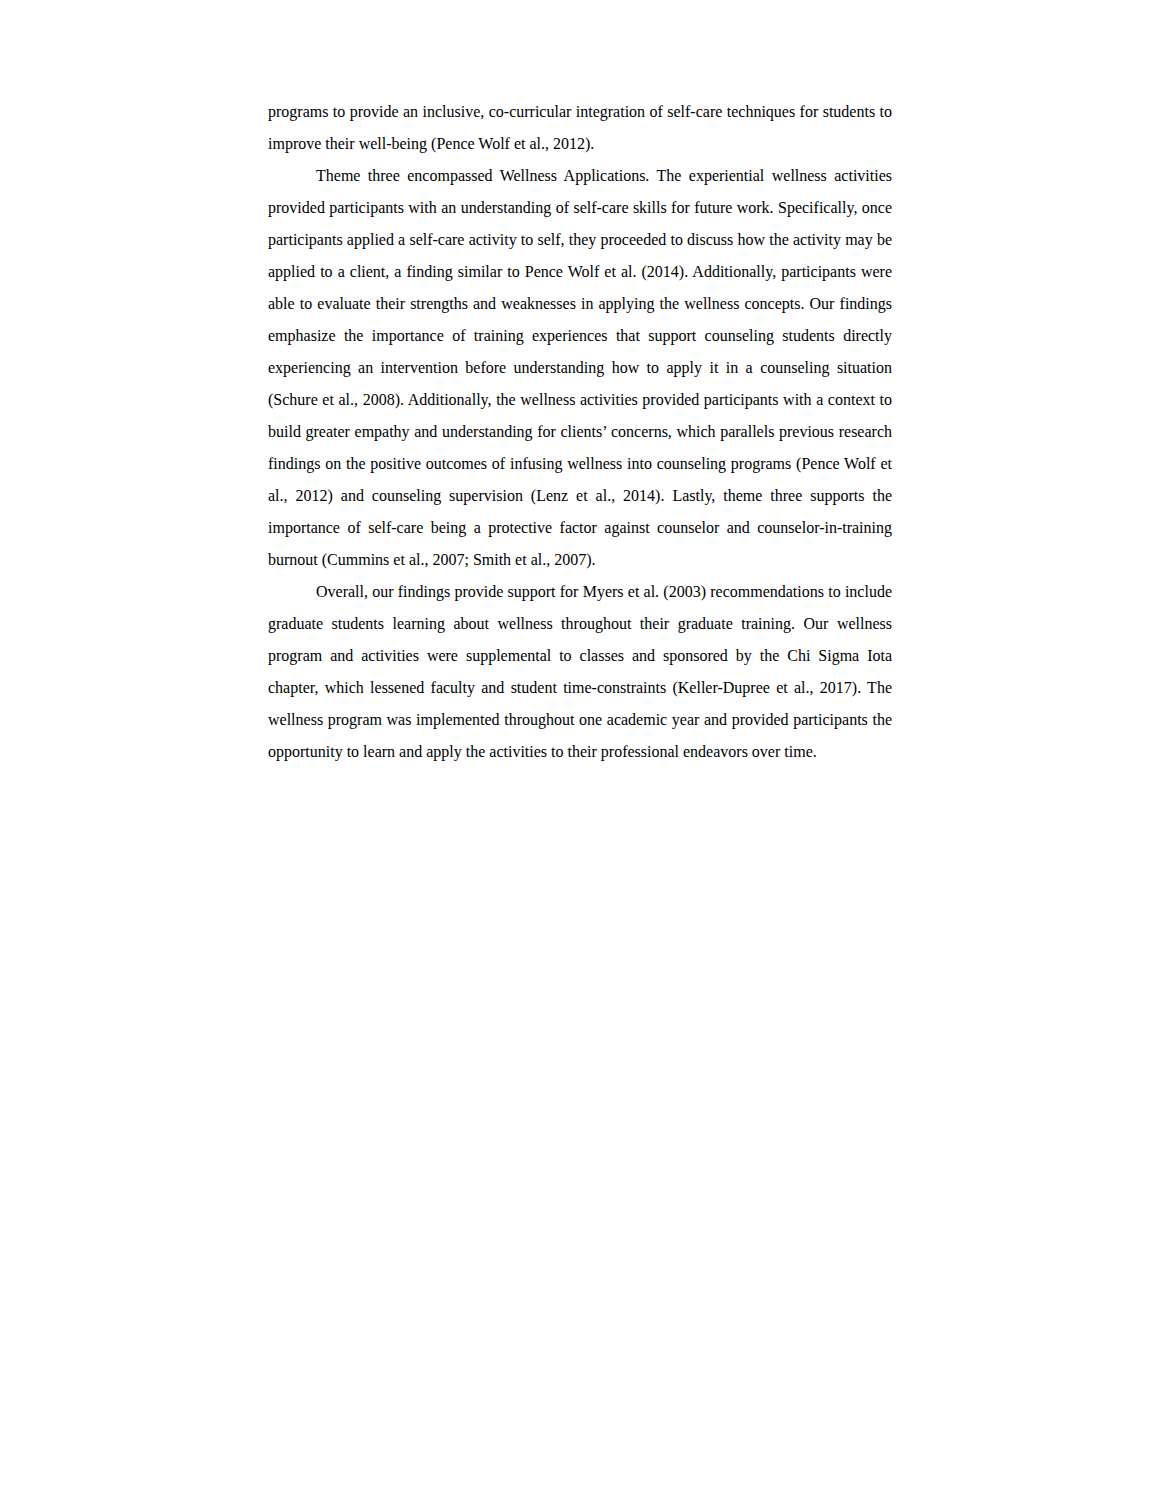programs to provide an inclusive, co-curricular integration of self-care techniques for students to improve their well-being (Pence Wolf et al., 2012).
Theme three encompassed Wellness Applications. The experiential wellness activities provided participants with an understanding of self-care skills for future work. Specifically, once participants applied a self-care activity to self, they proceeded to discuss how the activity may be applied to a client, a finding similar to Pence Wolf et al. (2014). Additionally, participants were able to evaluate their strengths and weaknesses in applying the wellness concepts. Our findings emphasize the importance of training experiences that support counseling students directly experiencing an intervention before understanding how to apply it in a counseling situation (Schure et al., 2008). Additionally, the wellness activities provided participants with a context to build greater empathy and understanding for clients’ concerns, which parallels previous research findings on the positive outcomes of infusing wellness into counseling programs (Pence Wolf et al., 2012) and counseling supervision (Lenz et al., 2014). Lastly, theme three supports the importance of self-care being a protective factor against counselor and counselor-in-training burnout (Cummins et al., 2007; Smith et al., 2007).
Overall, our findings provide support for Myers et al. (2003) recommendations to include graduate students learning about wellness throughout their graduate training. Our wellness program and activities were supplemental to classes and sponsored by the Chi Sigma Iota chapter, which lessened faculty and student time-constraints (Keller-Dupree et al., 2017). The wellness program was implemented throughout one academic year and provided participants the opportunity to learn and apply the activities to their professional endeavors over time.